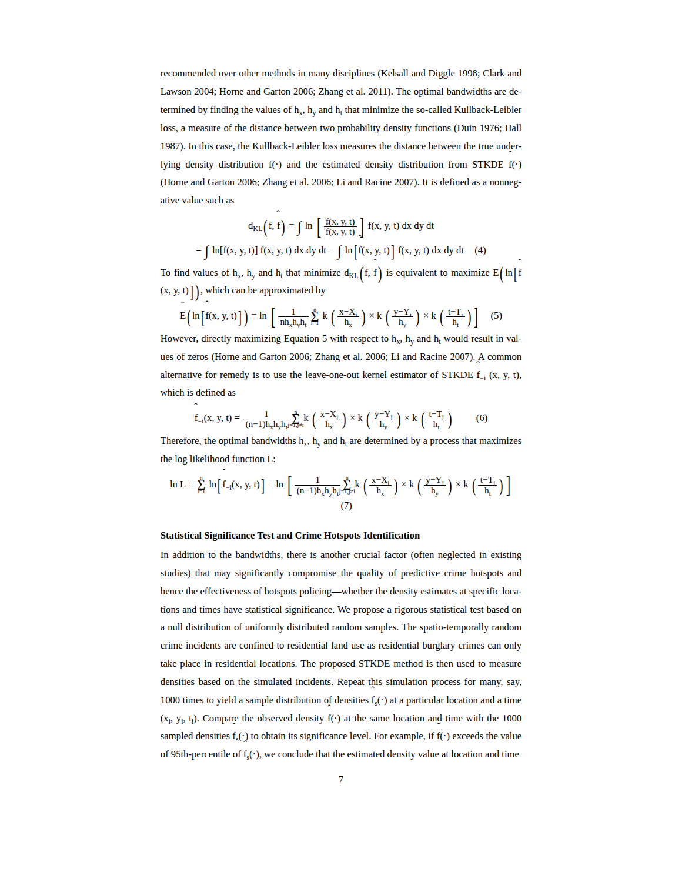recommended over other methods in many disciplines (Kelsall and Diggle 1998; Clark and Lawson 2004; Horne and Garton 2006; Zhang et al. 2011). The optimal bandwidths are determined by finding the values of hx, hy and ht that minimize the so-called Kullback-Leibler loss, a measure of the distance between two probability density functions (Duin 1976; Hall 1987). In this case, the Kullback-Leibler loss measures the distance between the true underlying density distribution f(·) and the estimated density distribution from STKDE f(·) (Horne and Garton 2006; Zhang et al. 2006; Li and Racine 2007). It is defined as a nonnegative value such as
dKL(f, f) = ∫ ln [f(x, y, t) f(x, y, t)] f(x, y, t) dx dy dt
= ∫ ln[f(x, y, t)] f(x, y, t) dx dy dt − ∫ ln[f(x, y, t)] f(x, y, t) dx dy dt(4)
To find values of hx, hy and ht that minimize dKL(f, f) is equivalent to maximize E(ln[f(x, y, t)]), which can be approximated by
E(ln[f(x, y, t)]) = ln [1 nhxhyht n Σi=1 k (x−Xi hx) × k (y−Yi hy) × k (t−Ti ht)](5)
However, directly maximizing Equation 5 with respect to hx, hy and ht would result in values of zeros (Horne and Garton 2006; Zhang et al. 2006; Li and Racine 2007). A common alternative for remedy is to use the leave-one-out kernel estimator of STKDE f−i (x, y, t), which is defined as
f−i(x, y, t) = 1(n−1)hxhyht n Σj=1,j≠i k (x−Xj hx) × k (y−Yj hy) × k (t−Tj ht) (6)
Therefore, the optimal bandwidths hx, hy and ht are determined by a process that maximizes the log likelihood function L:
ln L = n Σi=1 ln[f−i(x, y, t)] = ln [1(n−1)hxhyht n Σj=1,j≠i k (x−Xj hx) × k (y−Yj hy) × k (t−Tj ht)](7)
Statistical Significance Test and Crime Hotspots Identification
In addition to the bandwidths, there is another crucial factor (often neglected in existing studies) that may significantly compromise the quality of predictive crime hotspots and hence the effectiveness of hotspots policing—whether the density estimates at specific locations and times have statistical significance. We propose a rigorous statistical test based on a null distribution of uniformly distributed random samples. The spatio-temporally random crime incidents are confined to residential land use as residential burglary crimes can only take place in residential locations. The proposed STKDE method is then used to measure densities based on the simulated incidents. Repeat this simulation process for many, say, 1000 times to yield a sample distribution of densities fs(·) at a particular location and a time (xi, yi, ti). Compare the observed density f(·) at the same location and time with the 1000 sampled densities fs(·) to obtain its significance level. For example, if f(·) exceeds the value of 95th-percentile of fs(·), we conclude that the estimated density value at location and time
7